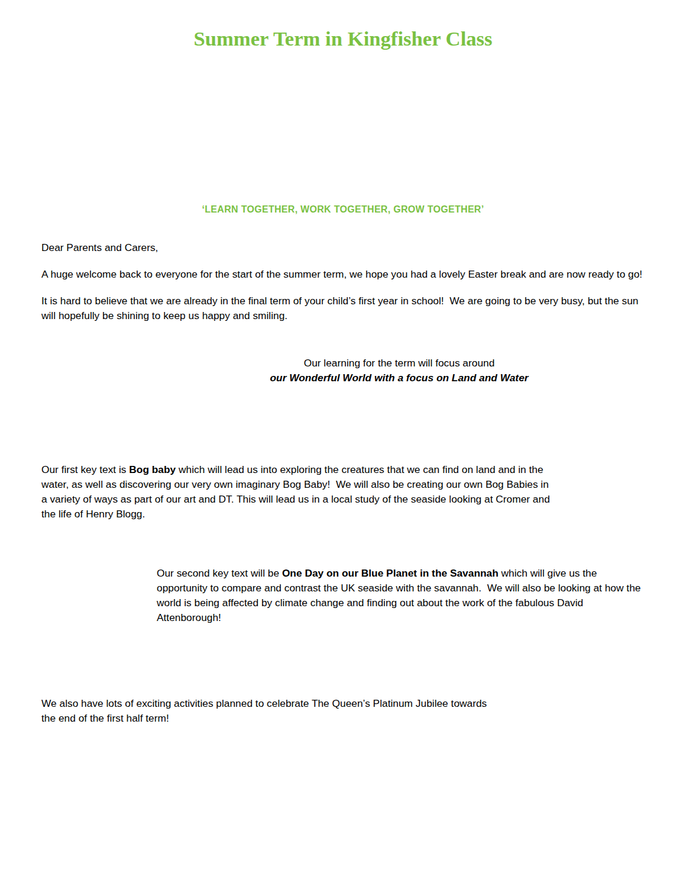Summer Term in Kingfisher Class
‘LEARN TOGETHER, WORK TOGETHER, GROW TOGETHER’
Dear Parents and Carers,
A huge welcome back to everyone for the start of the summer term, we hope you had a lovely Easter break and are now ready to go!
It is hard to believe that we are already in the final term of your child’s first year in school! We are going to be very busy, but the sun will hopefully be shining to keep us happy and smiling.
Our learning for the term will focus around
our Wonderful World with a focus on Land and Water
Our first key text is Bog baby which will lead us into exploring the creatures that we can find on land and in the water, as well as discovering our very own imaginary Bog Baby! We will also be creating our own Bog Babies in a variety of ways as part of our art and DT. This will lead us in a local study of the seaside looking at Cromer and the life of Henry Blogg.
Our second key text will be One Day on our Blue Planet in the Savannah which will give us the opportunity to compare and contrast the UK seaside with the savannah. We will also be looking at how the world is being affected by climate change and finding out about the work of the fabulous David Attenborough!
We also have lots of exciting activities planned to celebrate The Queen’s Platinum Jubilee towards the end of the first half term!